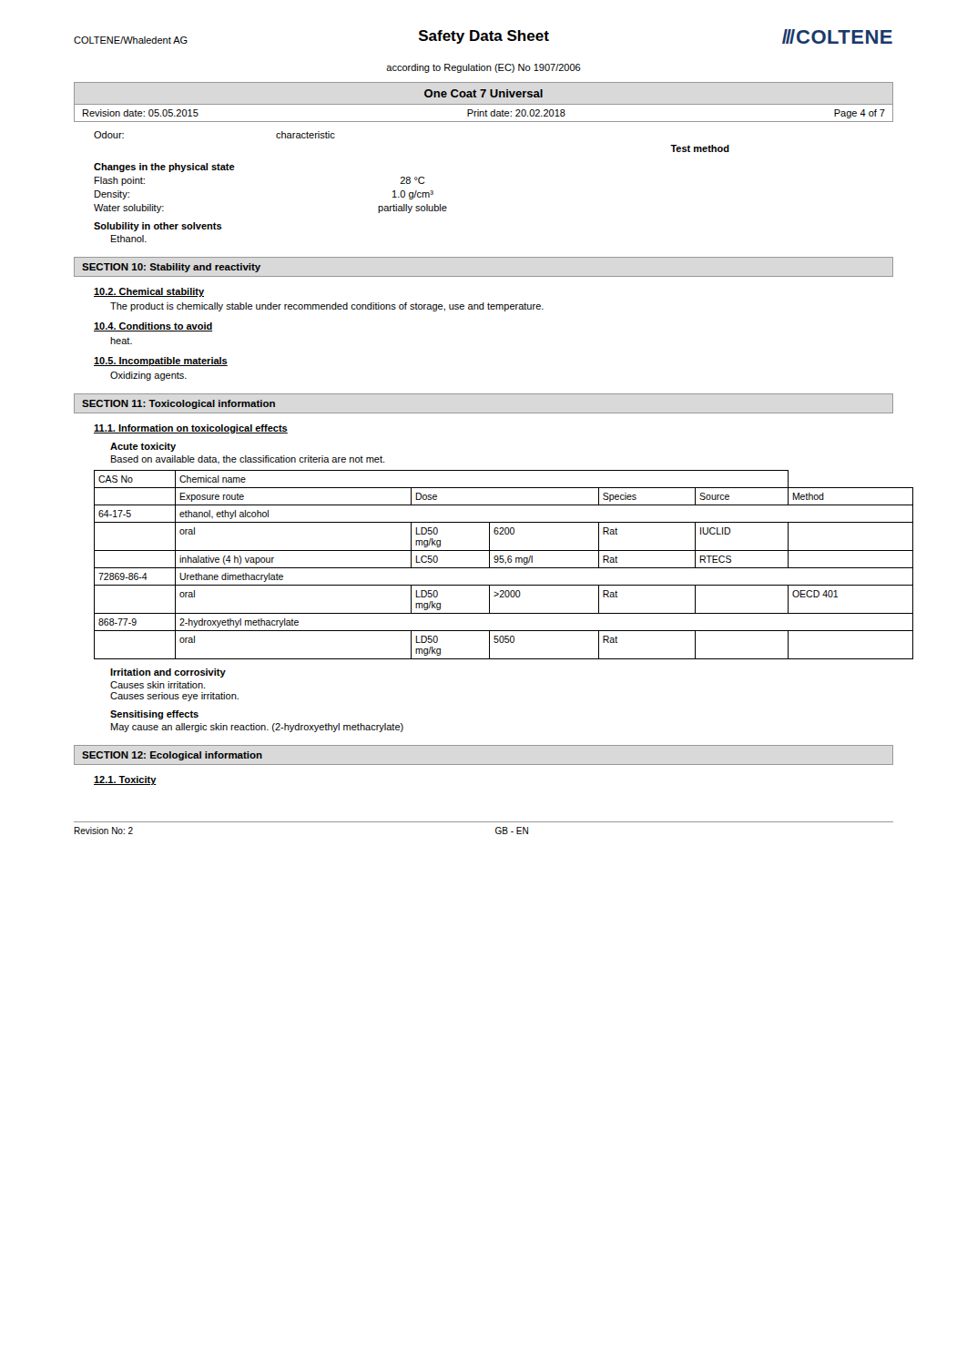COLTENE/Whaledent AG
Safety Data Sheet
///COLTENE
according to Regulation (EC) No 1907/2006
One Coat 7 Universal
Revision date: 05.05.2015
Print date: 20.02.2018
Page 4 of 7
Odour:
characteristic
Test method
Changes in the physical state
Flash point:
28 °C
Density:
1.0 g/cm³
Water solubility:
partially soluble
Solubility in other solvents
Ethanol.
SECTION 10: Stability and reactivity
10.2. Chemical stability
The product is chemically stable under recommended conditions of storage, use and temperature.
10.4. Conditions to avoid
heat.
10.5. Incompatible materials
Oxidizing agents.
SECTION 11: Toxicological information
11.1. Information on toxicological effects
Acute toxicity
Based on available data, the classification criteria are not met.
| CAS No | Chemical name |
| | Exposure route | Dose | Species | Source | Method |
| 64-17-5 | ethanol, ethyl alcohol |
| | oral | LD50 mg/kg | 6200 | Rat | IUCLID | |
| | inhalative (4 h) vapour | LC50 | 95,6 mg/l | Rat | RTECS | |
| 72869-86-4 | Urethane dimethacrylate |
| | oral | LD50 mg/kg | >2000 | Rat | | OECD 401 |
| 868-77-9 | 2-hydroxyethyl methacrylate |
| | oral | LD50 mg/kg | 5050 | Rat | | |
Irritation and corrosivity
Causes skin irritation.
Causes serious eye irritation.
Sensitising effects
May cause an allergic skin reaction. (2-hydroxyethyl methacrylate)
SECTION 12: Ecological information
12.1. Toxicity
Revision No: 2
GB - EN